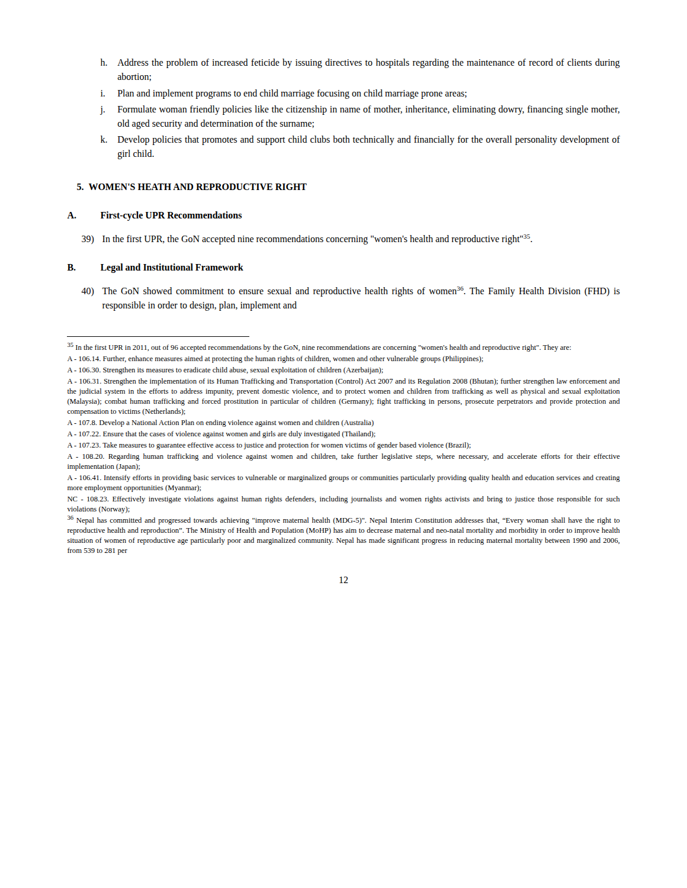h. Address the problem of increased feticide by issuing directives to hospitals regarding the maintenance of record of clients during abortion;
i. Plan and implement programs to end child marriage focusing on child marriage prone areas;
j. Formulate woman friendly policies like the citizenship in name of mother, inheritance, eliminating dowry, financing single mother, old aged security and determination of the surname;
k. Develop policies that promotes and support child clubs both technically and financially for the overall personality development of girl child.
5. WOMEN'S HEATH AND REPRODUCTIVE RIGHT
A. First-cycle UPR Recommendations
39) In the first UPR, the GoN accepted nine recommendations concerning "women's health and reproductive right"35.
B. Legal and Institutional Framework
40) The GoN showed commitment to ensure sexual and reproductive health rights of women36. The Family Health Division (FHD) is responsible in order to design, plan, implement and
35 In the first UPR in 2011, out of 96 accepted recommendations by the GoN, nine recommendations are concerning "women's health and reproductive right". They are:
A - 106.14. Further, enhance measures aimed at protecting the human rights of children, women and other vulnerable groups (Philippines);
A - 106.30. Strengthen its measures to eradicate child abuse, sexual exploitation of children (Azerbaijan);
A - 106.31. Strengthen the implementation of its Human Trafficking and Transportation (Control) Act 2007 and its Regulation 2008 (Bhutan); further strengthen law enforcement and the judicial system in the efforts to address impunity, prevent domestic violence, and to protect women and children from trafficking as well as physical and sexual exploitation (Malaysia); combat human trafficking and forced prostitution in particular of children (Germany); fight trafficking in persons, prosecute perpetrators and provide protection and compensation to victims (Netherlands);
A - 107.8. Develop a National Action Plan on ending violence against women and children (Australia)
A - 107.22. Ensure that the cases of violence against women and girls are duly investigated (Thailand);
A - 107.23. Take measures to guarantee effective access to justice and protection for women victims of gender based violence (Brazil);
A - 108.20. Regarding human trafficking and violence against women and children, take further legislative steps, where necessary, and accelerate efforts for their effective implementation (Japan);
A - 106.41. Intensify efforts in providing basic services to vulnerable or marginalized groups or communities particularly providing quality health and education services and creating more employment opportunities (Myanmar);
NC - 108.23. Effectively investigate violations against human rights defenders, including journalists and women rights activists and bring to justice those responsible for such violations (Norway);
36 Nepal has committed and progressed towards achieving "improve maternal health (MDG-5)". Nepal Interim Constitution addresses that, “Every woman shall have the right to reproductive health and reproduction”. The Ministry of Health and Population (MoHP) has aim to decrease maternal and neo-natal mortality and morbidity in order to improve health situation of women of reproductive age particularly poor and marginalized community. Nepal has made significant progress in reducing maternal mortality between 1990 and 2006, from 539 to 281 per
12